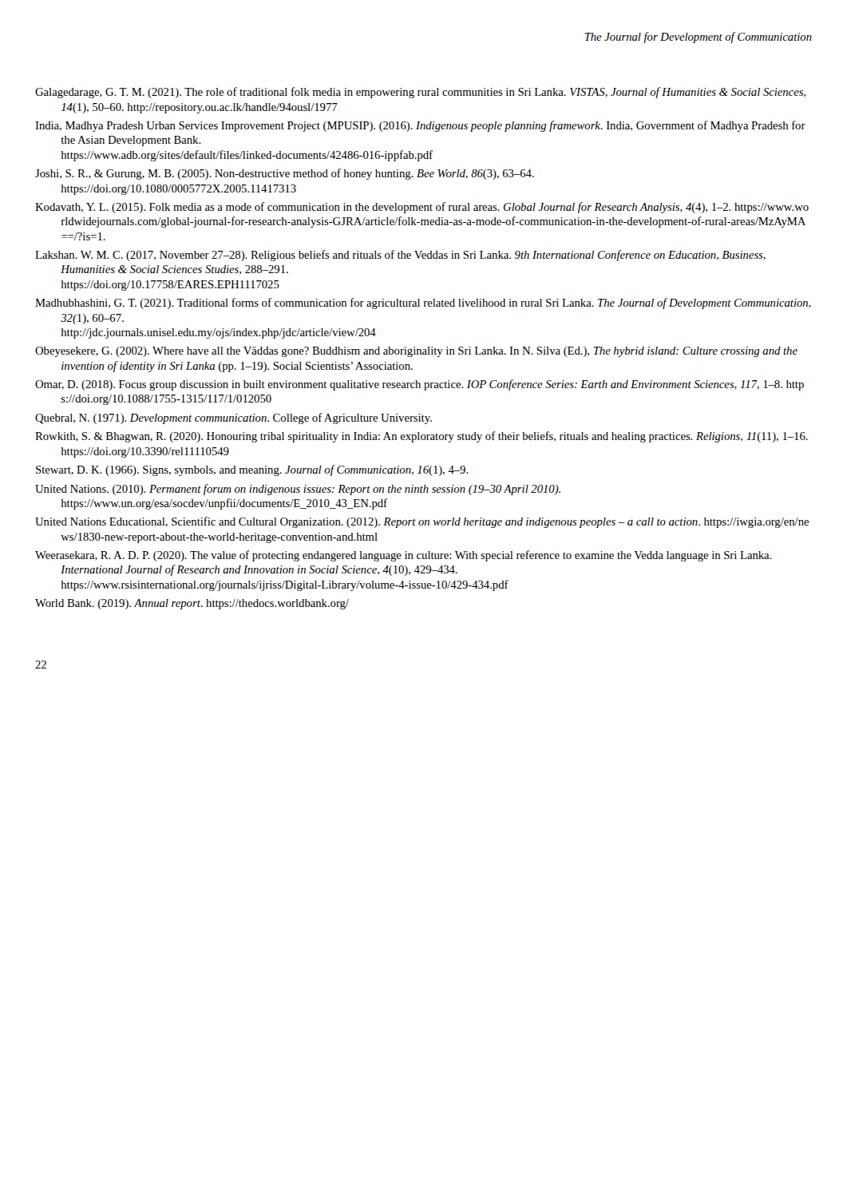The Journal for Development of Communication
Galagedarage, G. T. M. (2021). The role of traditional folk media in empowering rural communities in Sri Lanka. VISTAS, Journal of Humanities & Social Sciences, 14(1), 50–60. http://repository.ou.ac.lk/handle/94ousl/1977
India, Madhya Pradesh Urban Services Improvement Project (MPUSIP). (2016). Indigenous people planning framework. India, Government of Madhya Pradesh for the Asian Development Bank.
https://www.adb.org/sites/default/files/linked-documents/42486-016-ippfab.pdf
Joshi, S. R., & Gurung, M. B. (2005). Non-destructive method of honey hunting. Bee World, 86(3), 63–64.
https://doi.org/10.1080/0005772X.2005.11417313
Kodavath, Y. L. (2015). Folk media as a mode of communication in the development of rural areas. Global Journal for Research Analysis, 4(4), 1–2. https://www.worldwidejournals.com/global-journal-for-research-analysis-GJRA/article/folk-media-as-a-mode-of-communication-in-the-development-of-rural-areas/MzAyMA==/?is=1.
Lakshan. W. M. C. (2017, November 27–28). Religious beliefs and rituals of the Veddas in Sri Lanka. 9th International Conference on Education, Business, Humanities & Social Sciences Studies, 288–291.
https://doi.org/10.17758/EARES.EPH1117025
Madhubhashini, G. T. (2021). Traditional forms of communication for agricultural related livelihood in rural Sri Lanka. The Journal of Development Communication, 32(1), 60–67.
http://jdc.journals.unisel.edu.my/ojs/index.php/jdc/article/view/204
Obeyesekere, G. (2002). Where have all the Väddas gone? Buddhism and aboriginality in Sri Lanka. In N. Silva (Ed.), The hybrid island: Culture crossing and the invention of identity in Sri Lanka (pp. 1–19). Social Scientists’ Association.
Omar, D. (2018). Focus group discussion in built environment qualitative research practice. IOP Conference Series: Earth and Environment Sciences, 117, 1–8. https://doi.org/10.1088/1755-1315/117/1/012050
Quebral, N. (1971). Development communication. College of Agriculture University.
Rowkith, S. & Bhagwan, R. (2020). Honouring tribal spirituality in India: An exploratory study of their beliefs, rituals and healing practices. Religions, 11(11), 1–16. https://doi.org/10.3390/rel11110549
Stewart, D. K. (1966). Signs, symbols, and meaning. Journal of Communication, 16(1), 4–9.
United Nations. (2010). Permanent forum on indigenous issues: Report on the ninth session (19–30 April 2010).
https://www.un.org/esa/socdev/unpfii/documents/E_2010_43_EN.pdf
United Nations Educational, Scientific and Cultural Organization. (2012). Report on world heritage and indigenous peoples – a call to action. https://iwgia.org/en/news/1830-new-report-about-the-world-heritage-convention-and.html
Weerasekara, R. A. D. P. (2020). The value of protecting endangered language in culture: With special reference to examine the Vedda language in Sri Lanka. International Journal of Research and Innovation in Social Science, 4(10), 429–434.
https://www.rsisinternational.org/journals/ijriss/Digital-Library/volume-4-issue-10/429-434.pdf
World Bank. (2019). Annual report. https://thedocs.worldbank.org/
22